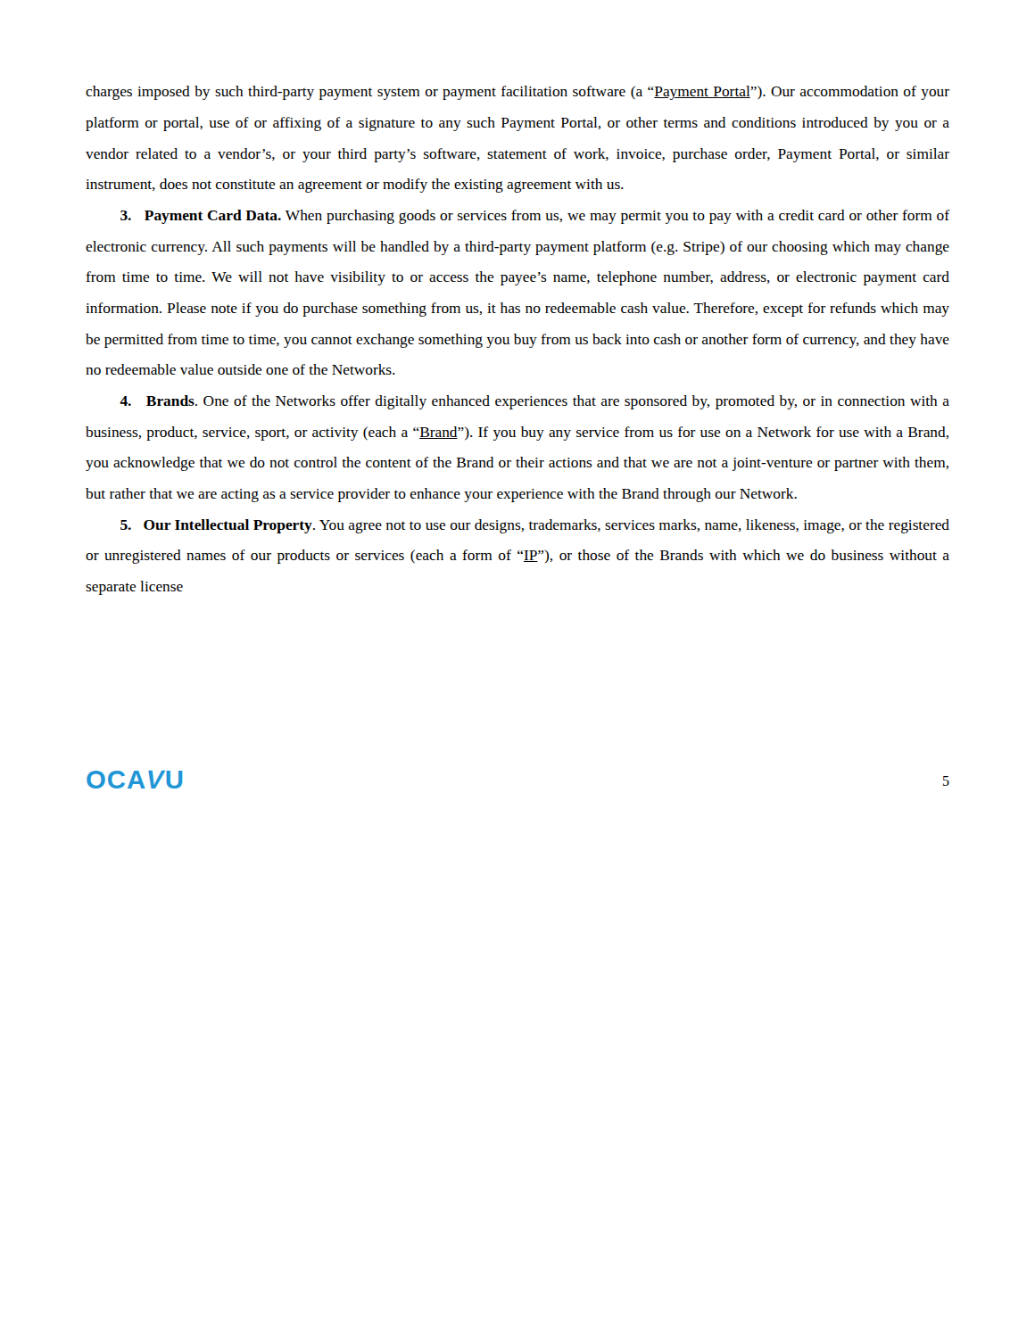charges imposed by such third-party payment system or payment facilitation software (a “Payment Portal”). Our accommodation of your platform or portal, use of or affixing of a signature to any such Payment Portal, or other terms and conditions introduced by you or a vendor related to a vendor’s, or your third party’s software, statement of work, invoice, purchase order, Payment Portal, or similar instrument, does not constitute an agreement or modify the existing agreement with us.
3. Payment Card Data. When purchasing goods or services from us, we may permit you to pay with a credit card or other form of electronic currency. All such payments will be handled by a third-party payment platform (e.g. Stripe) of our choosing which may change from time to time. We will not have visibility to or access the payee’s name, telephone number, address, or electronic payment card information. Please note if you do purchase something from us, it has no redeemable cash value. Therefore, except for refunds which may be permitted from time to time, you cannot exchange something you buy from us back into cash or another form of currency, and they have no redeemable value outside one of the Networks.
4. Brands. One of the Networks offer digitally enhanced experiences that are sponsored by, promoted by, or in connection with a business, product, service, sport, or activity (each a “Brand”). If you buy any service from us for use on a Network for use with a Brand, you acknowledge that we do not control the content of the Brand or their actions and that we are not a joint-venture or partner with them, but rather that we are acting as a service provider to enhance your experience with the Brand through our Network.
5. Our Intellectual Property. You agree not to use our designs, trademarks, services marks, name, likeness, image, or the registered or unregistered names of our products or services (each a form of “IP”), or those of the Brands with which we do business without a separate license
OCAVU
5